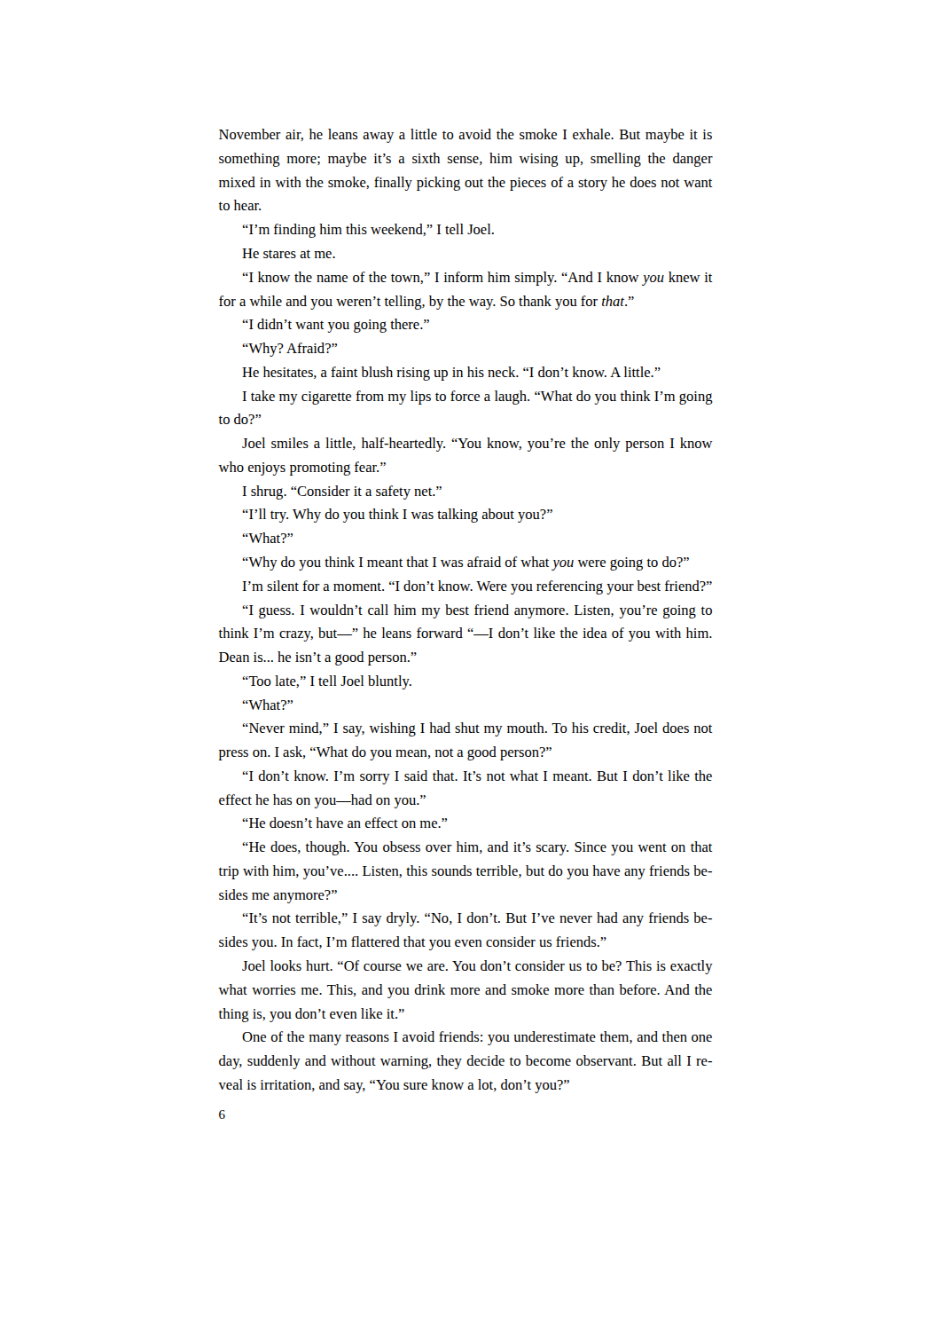November air, he leans away a little to avoid the smoke I exhale. But maybe it is something more; maybe it’s a sixth sense, him wising up, smelling the danger mixed in with the smoke, finally picking out the pieces of a story he does not want to hear.
“I’m finding him this weekend,” I tell Joel.
He stares at me.
“I know the name of the town,” I inform him simply. “And I know you knew it for a while and you weren’t telling, by the way. So thank you for that.”
“I didn’t want you going there.”
“Why? Afraid?”
He hesitates, a faint blush rising up in his neck. “I don’t know. A little.”
I take my cigarette from my lips to force a laugh. “What do you think I’m going to do?”
Joel smiles a little, half-heartedly. “You know, you’re the only person I know who enjoys promoting fear.”
I shrug. “Consider it a safety net.”
“I’ll try. Why do you think I was talking about you?”
“What?”
“Why do you think I meant that I was afraid of what you were going to do?”
I’m silent for a moment. “I don’t know. Were you referencing your best friend?”
“I guess. I wouldn’t call him my best friend anymore. Listen, you’re going to think I’m crazy, but—” he leans forward “—I don’t like the idea of you with him. Dean is... he isn’t a good person.”
“Too late,” I tell Joel bluntly.
“What?”
“Never mind,” I say, wishing I had shut my mouth. To his credit, Joel does not press on. I ask, “What do you mean, not a good person?”
“I don’t know. I’m sorry I said that. It’s not what I meant. But I don’t like the effect he has on you—had on you.”
“He doesn’t have an effect on me.”
“He does, though. You obsess over him, and it’s scary. Since you went on that trip with him, you’ve.... Listen, this sounds terrible, but do you have any friends besides me anymore?”
“It’s not terrible,” I say dryly. “No, I don’t. But I’ve never had any friends besides you. In fact, I’m flattered that you even consider us friends.”
Joel looks hurt. “Of course we are. You don’t consider us to be? This is exactly what worries me. This, and you drink more and smoke more than before. And the thing is, you don’t even like it.”
One of the many reasons I avoid friends: you underestimate them, and then one day, suddenly and without warning, they decide to become observant. But all I reveal is irritation, and say, “You sure know a lot, don’t you?”
6